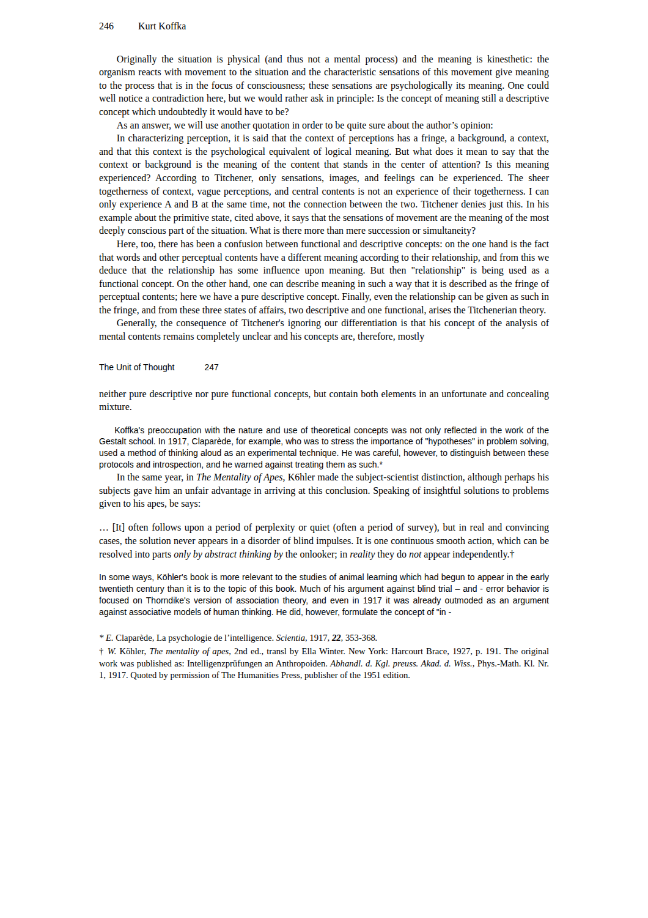246 Kurt Koffka
Originally the situation is physical (and thus not a mental process) and the meaning is kinesthetic: the organism reacts with movement to the situation and the characteristic sensations of this movement give meaning to the process that is in the focus of consciousness; these sensations are psychologically its meaning. One could well notice a contradiction here, but we would rather ask in principle: Is the concept of meaning still a descriptive concept which undoubtedly it would have to be?
As an answer, we will use another quotation in order to be quite sure about the author’s opinion:
In characterizing perception, it is said that the context of perceptions has a fringe, a background, a context, and that this context is the psychological equivalent of logical meaning. But what does it mean to say that the context or background is the meaning of the content that stands in the center of attention? Is this meaning experienced? According to Titchener, only sensations, images, and feelings can be experienced. The sheer togetherness of context, vague perceptions, and central contents is not an experience of their togetherness. I can only experience A and B at the same time, not the connection between the two. Titchener denies just this. In his example about the primitive state, cited above, it says that the sensations of movement are the meaning of the most deeply conscious part of the situation. What is there more than mere succession or simultaneity?
Here, too, there has been a confusion between functional and descriptive concepts: on the one hand is the fact that words and other perceptual contents have a different meaning according to their relationship, and from this we deduce that the relationship has some influence upon meaning. But then "relationship" is being used as a functional concept. On the other hand, one can describe meaning in such a way that it is described as the fringe of perceptual contents; here we have a pure descriptive concept. Finally, even the relationship can be given as such in the fringe, and from these three states of affairs, two descriptive and one functional, arises the Titchenerian theory.
Generally, the consequence of Titchener's ignoring our differentiation is that his concept of the analysis of mental contents remains completely unclear and his concepts are, therefore, mostly
The Unit of Thought 247
neither pure descriptive nor pure functional concepts, but contain both elements in an unfortunate and concealing mixture.
Koffka's preoccupation with the nature and use of theoretical concepts was not only reflected in the work of the Gestalt school. In 1917, Claparède, for example, who was to stress the importance of "hypotheses" in problem solving, used a method of thinking aloud as an experimental technique. He was careful, however, to distinguish between these protocols and introspection, and he warned against treating them as such.*
In the same year, in The Mentality of Apes, K6hler made the subject-scientist distinction, although perhaps his subjects gave him an unfair advantage in arriving at this conclusion. Speaking of insightful solutions to problems given to his apes, be says:
… [It] often follows upon a period of perplexity or quiet (often a period of survey), but in real and convincing cases, the solution never appears in a disorder of blind impulses. It is one continuous smooth action, which can be resolved into parts only by abstract thinking by the onlooker; in reality they do not appear independently.†
In some ways, Köhler's book is more relevant to the studies of animal learning which had begun to appear in the early twentieth century than it is to the topic of this book. Much of his argument against blind trial – and - error behavior is focused on Thorndike's version of association theory, and even in 1917 it was already outmoded as an argument against associative models of human thinking. He did, however, formulate the concept of "in -
* E. Claparède, La psychologie de l’intelligence. Scientia, 1917, 22, 353-368.
† W. Köhler, The mentality of apes, 2nd ed., transl by Ella Winter. New York: Harcourt Brace, 1927, p. 191. The original work was published as: Intelligenzprüfungen an Anthropoiden. Abhandl. d. Kgl. preuss. Akad. d. Wiss., Phys.-Math. Kl. Nr. 1, 1917. Quoted by permission of The Humanities Press, publisher of the 1951 edition.